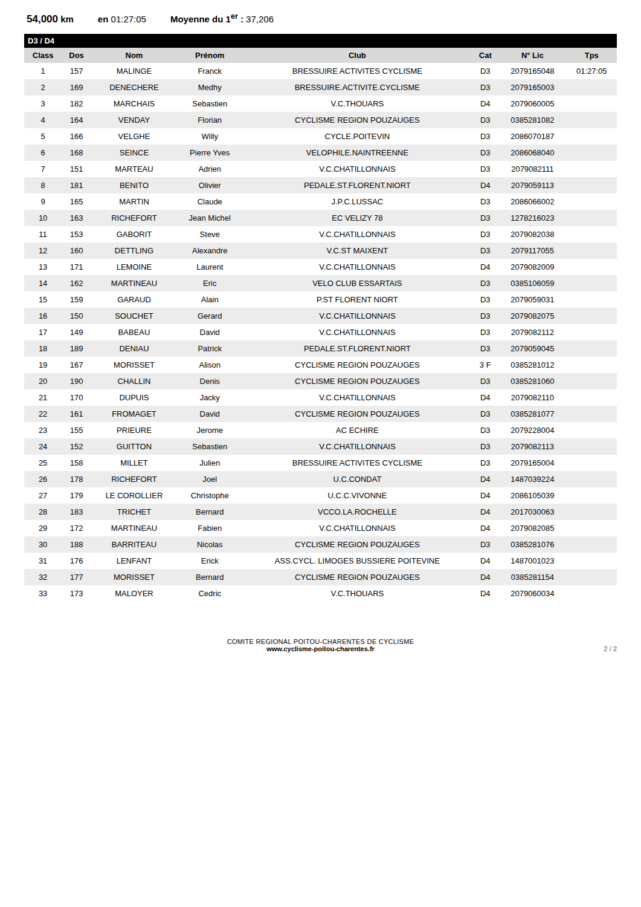54,000 km en 01:27:05 Moyenne du 1er : 37,206
| D3 / D4 |
| --- |
| Class | Dos | Nom | Prénom | Club | Cat | N° Lic | Tps |
| 1 | 157 | MALINGE | Franck | BRESSUIRE ACTIVITES CYCLISME | D3 | 2079165048 | 01:27:05 |
| 2 | 169 | DENECHERE | Medhy | BRESSUIRE.ACTIVITE.CYCLISME | D3 | 2079165003 | |
| 3 | 182 | MARCHAIS | Sebastien | V.C.THOUARS | D4 | 2079060005 | |
| 4 | 164 | VENDAY | Florian | CYCLISME REGION POUZAUGES | D3 | 0385281082 | |
| 5 | 166 | VELGHE | Willy | CYCLE.POITEVIN | D3 | 2086070187 | |
| 6 | 168 | SEINCE | Pierre Yves | VELOPHILE.NAINTREENNE | D3 | 2086068040 | |
| 7 | 151 | MARTEAU | Adrien | V.C.CHATILLONNAIS | D3 | 2079082111 | |
| 8 | 181 | BENITO | Olivier | PEDALE.ST.FLORENT.NIORT | D4 | 2079059113 | |
| 9 | 165 | MARTIN | Claude | J.P.C.LUSSAC | D3 | 2086066002 | |
| 10 | 163 | RICHEFORT | Jean Michel | EC VELIZY 78 | D3 | 1278216023 | |
| 11 | 153 | GABORIT | Steve | V.C.CHATILLONNAIS | D3 | 2079082038 | |
| 12 | 160 | DETTLING | Alexandre | V.C.ST MAIXENT | D3 | 2079117055 | |
| 13 | 171 | LEMOINE | Laurent | V.C.CHATILLONNAIS | D4 | 2079082009 | |
| 14 | 162 | MARTINEAU | Eric | VELO CLUB ESSARTAIS | D3 | 0385106059 | |
| 15 | 159 | GARAUD | Alain | P.ST FLORENT NIORT | D3 | 2079059031 | |
| 16 | 150 | SOUCHET | Gerard | V.C.CHATILLONNAIS | D3 | 2079082075 | |
| 17 | 149 | BABEAU | David | V.C.CHATILLONNAIS | D3 | 2079082112 | |
| 18 | 189 | DENIAU | Patrick | PEDALE.ST.FLORENT.NIORT | D3 | 2079059045 | |
| 19 | 167 | MORISSET | Alison | CYCLISME REGION POUZAUGES | 3 F | 0385281012 | |
| 20 | 190 | CHALLIN | Denis | CYCLISME REGION POUZAUGES | D3 | 0385281060 | |
| 21 | 170 | DUPUIS | Jacky | V.C.CHATILLONNAIS | D4 | 2079082110 | |
| 22 | 161 | FROMAGET | David | CYCLISME REGION POUZAUGES | D3 | 0385281077 | |
| 23 | 155 | PRIEURE | Jerome | AC ECHIRE | D3 | 2079228004 | |
| 24 | 152 | GUITTON | Sebastien | V.C.CHATILLONNAIS | D3 | 2079082113 | |
| 25 | 158 | MILLET | Julien | BRESSUIRE ACTIVITES CYCLISME | D3 | 2079165004 | |
| 26 | 178 | RICHEFORT | Joel | U.C.CONDAT | D4 | 1487039224 | |
| 27 | 179 | LE COROLLIER | Christophe | U.C.C.VIVONNE | D4 | 2086105039 | |
| 28 | 183 | TRICHET | Bernard | VCCO.LA.ROCHELLE | D4 | 2017030063 | |
| 29 | 172 | MARTINEAU | Fabien | V.C.CHATILLONNAIS | D4 | 2079082085 | |
| 30 | 188 | BARRITEAU | Nicolas | CYCLISME REGION POUZAUGES | D3 | 0385281076 | |
| 31 | 176 | LENFANT | Erick | ASS.CYCL. LIMOGES BUSSIERE POITEVINE | D4 | 1487001023 | |
| 32 | 177 | MORISSET | Bernard | CYCLISME REGION POUZAUGES | D4 | 0385281154 | |
| 33 | 173 | MALOYER | Cedric | V.C.THOUARS | D4 | 2079060034 | |
COMITE REGIONAL POITOU-CHARENTES DE CYCLISME
www.cyclisme-poitou-charentes.fr
2 / 2